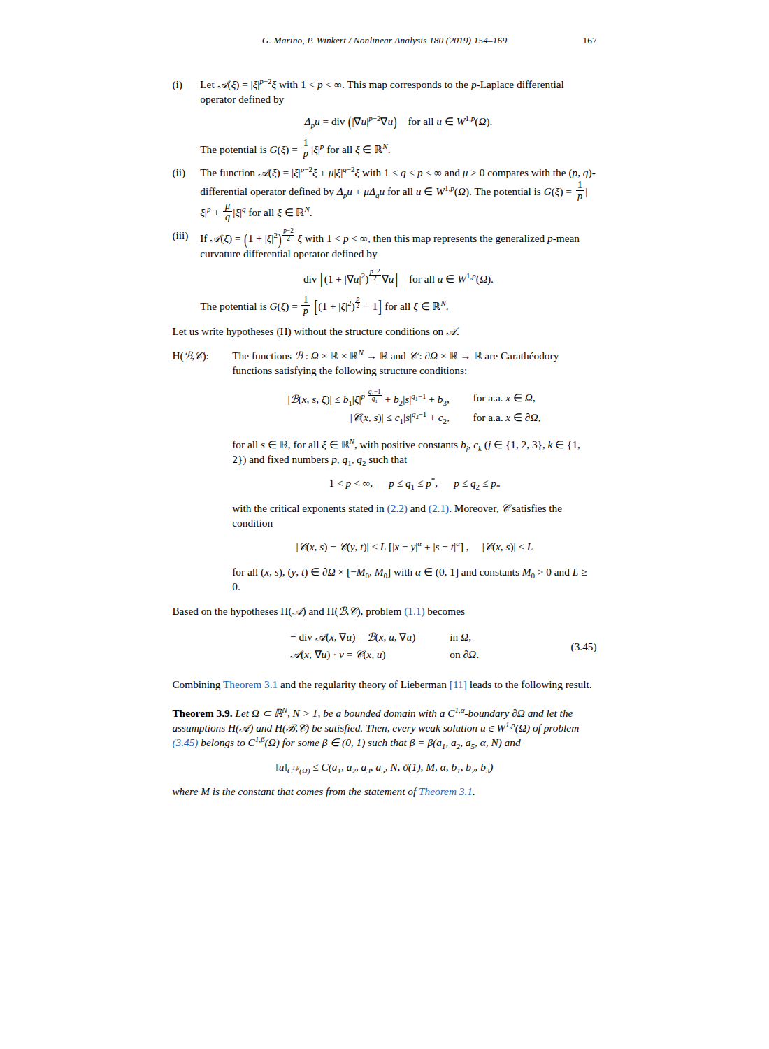G. Marino, P. Winkert / Nonlinear Analysis 180 (2019) 154–169 167
(i) Let 𝒜(ξ) = |ξ|p−2ξ with 1 < p < ∞. This map corresponds to the p-Laplace differential operator defined by
Δpu = div (|∇u|p−2∇u) for all u ∈ W1,p(Ω).
The potential is G(ξ) = 1 p|ξ|p for all ξ ∈ ℝN.
(ii) The function 𝒜(ξ) = |ξ|p−2ξ + μ|ξ|q−2ξ with 1 < q < p < ∞ and μ > 0 compares with the (p, q)-differential operator defined by Δpu + μΔqu for all u ∈ W1,p(Ω). The potential is G(ξ) = 1 p|ξ|p + μq|ξ|q for all ξ ∈ ℝN.
(iii) If 𝒜(ξ) = (1 + |ξ|2)p−22 ξ with 1 < p < ∞, then this map represents the generalized p-mean curvature differential operator defined by
div [(1 + |∇u|2)p−22∇u] for all u ∈ W1,p(Ω).
The potential is G(ξ) = 1 p [(1 + |ξ|2)p 2 − 1] for all ξ ∈ ℝN.
Let us write hypotheses (H) without the structure conditions on 𝒜.
H(ℬ,𝒞):
The functions ℬ : Ω × ℝ × ℝN → ℝ and 𝒞 : ∂Ω × ℝ → ℝ are Carathéodory functions satisfying the following structure conditions:
| / ℬ ( x , s , ξ )/ ≤ b 1 / ξ / p q 1 −1 q 1 + b 2 / s / q 1 −1 + b 3 , | for a.a. x ∈ Ω , |
| / 𝒞 ( x , s )/ ≤ c 1 / s / q 2 −1 + c 2 , | for a.a. x ∈ ∂ Ω , |
for all s ∈ ℝ, for all ξ ∈ ℝN, with positive constants bj, ck (j ∈ {1, 2, 3}, k ∈ {1, 2}) and fixed numbers p, q1, q2 such that
1 < p < ∞, p ≤ q1 ≤ p*, p ≤ q2 ≤ p*
with the critical exponents stated in (2.2) and (2.1). Moreover, 𝒞 satisfies the condition
|𝒞(x, s) − 𝒞(y, t)| ≤ L [|x − y|α + |s − t|α] , |𝒞(x, s)| ≤ L
for all (x, s), (y, t) ∈ ∂Ω × [−M0, M0] with α ∈ (0, 1] and constants M0 > 0 and L ≥ 0.
Based on the hypotheses H(𝒜) and H(ℬ,𝒞), problem (1.1) becomes
| − div 𝒜 ( x , ∇ u ) = ℬ ( x , u , ∇ u ) | in Ω , |
| 𝒜 ( x , ∇ u ) · ν = 𝒞 ( x , u ) | on ∂ Ω . |
(3.45)
Combining Theorem 3.1 and the regularity theory of Lieberman [11] leads to the following result.
Theorem 3.9. Let Ω ⊂ ℝN, N > 1, be a bounded domain with a C1,α-boundary ∂Ω and let the assumptions H(𝒜) and H(ℬ,𝒞) be satisfied. Then, every weak solution u ∈ W1,p(Ω) of problem (3.45) belongs to C1,β(Ω) for some β ∈ (0, 1) such that β = β(a1, a2, a5, α, N) and
‖u‖C1,β(Ω) ≤ C(a1, a2, a3, a5, N, ϑ(1), M, α, b1, b2, b3)
where M is the constant that comes from the statement of Theorem 3.1.